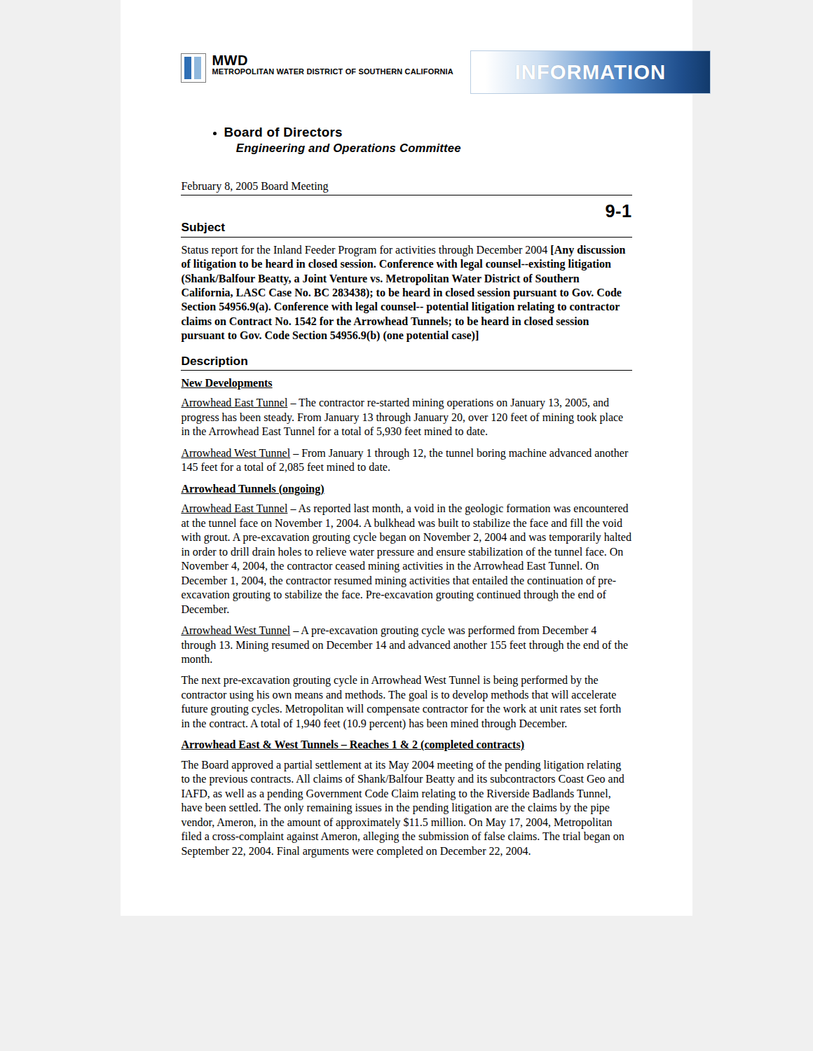MWD
METROPOLITAN WATER DISTRICT OF SOUTHERN CALIFORNIA
INFORMATION
Board of Directors
Engineering and Operations Committee
February 8, 2005 Board Meeting
9-1
Subject
Status report for the Inland Feeder Program for activities through December 2004 [Any discussion of litigation to be heard in closed session. Conference with legal counsel--existing litigation (Shank/Balfour Beatty, a Joint Venture vs. Metropolitan Water District of Southern California, LASC Case No. BC 283438); to be heard in closed session pursuant to Gov. Code Section 54956.9(a). Conference with legal counsel-- potential litigation relating to contractor claims on Contract No. 1542 for the Arrowhead Tunnels; to be heard in closed session pursuant to Gov. Code Section 54956.9(b) (one potential case)]
Description
New Developments
Arrowhead East Tunnel – The contractor re-started mining operations on January 13, 2005, and progress has been steady. From January 13 through January 20, over 120 feet of mining took place in the Arrowhead East Tunnel for a total of 5,930 feet mined to date.
Arrowhead West Tunnel – From January 1 through 12, the tunnel boring machine advanced another 145 feet for a total of 2,085 feet mined to date.
Arrowhead Tunnels (ongoing)
Arrowhead East Tunnel – As reported last month, a void in the geologic formation was encountered at the tunnel face on November 1, 2004. A bulkhead was built to stabilize the face and fill the void with grout. A pre-excavation grouting cycle began on November 2, 2004 and was temporarily halted in order to drill drain holes to relieve water pressure and ensure stabilization of the tunnel face. On November 4, 2004, the contractor ceased mining activities in the Arrowhead East Tunnel. On December 1, 2004, the contractor resumed mining activities that entailed the continuation of pre-excavation grouting to stabilize the face. Pre-excavation grouting continued through the end of December.
Arrowhead West Tunnel – A pre-excavation grouting cycle was performed from December 4 through 13. Mining resumed on December 14 and advanced another 155 feet through the end of the month.
The next pre-excavation grouting cycle in Arrowhead West Tunnel is being performed by the contractor using his own means and methods. The goal is to develop methods that will accelerate future grouting cycles. Metropolitan will compensate contractor for the work at unit rates set forth in the contract. A total of 1,940 feet (10.9 percent) has been mined through December.
Arrowhead East & West Tunnels – Reaches 1 & 2 (completed contracts)
The Board approved a partial settlement at its May 2004 meeting of the pending litigation relating to the previous contracts. All claims of Shank/Balfour Beatty and its subcontractors Coast Geo and IAFD, as well as a pending Government Code Claim relating to the Riverside Badlands Tunnel, have been settled. The only remaining issues in the pending litigation are the claims by the pipe vendor, Ameron, in the amount of approximately $11.5 million. On May 17, 2004, Metropolitan filed a cross-complaint against Ameron, alleging the submission of false claims. The trial began on September 22, 2004. Final arguments were completed on December 22, 2004.